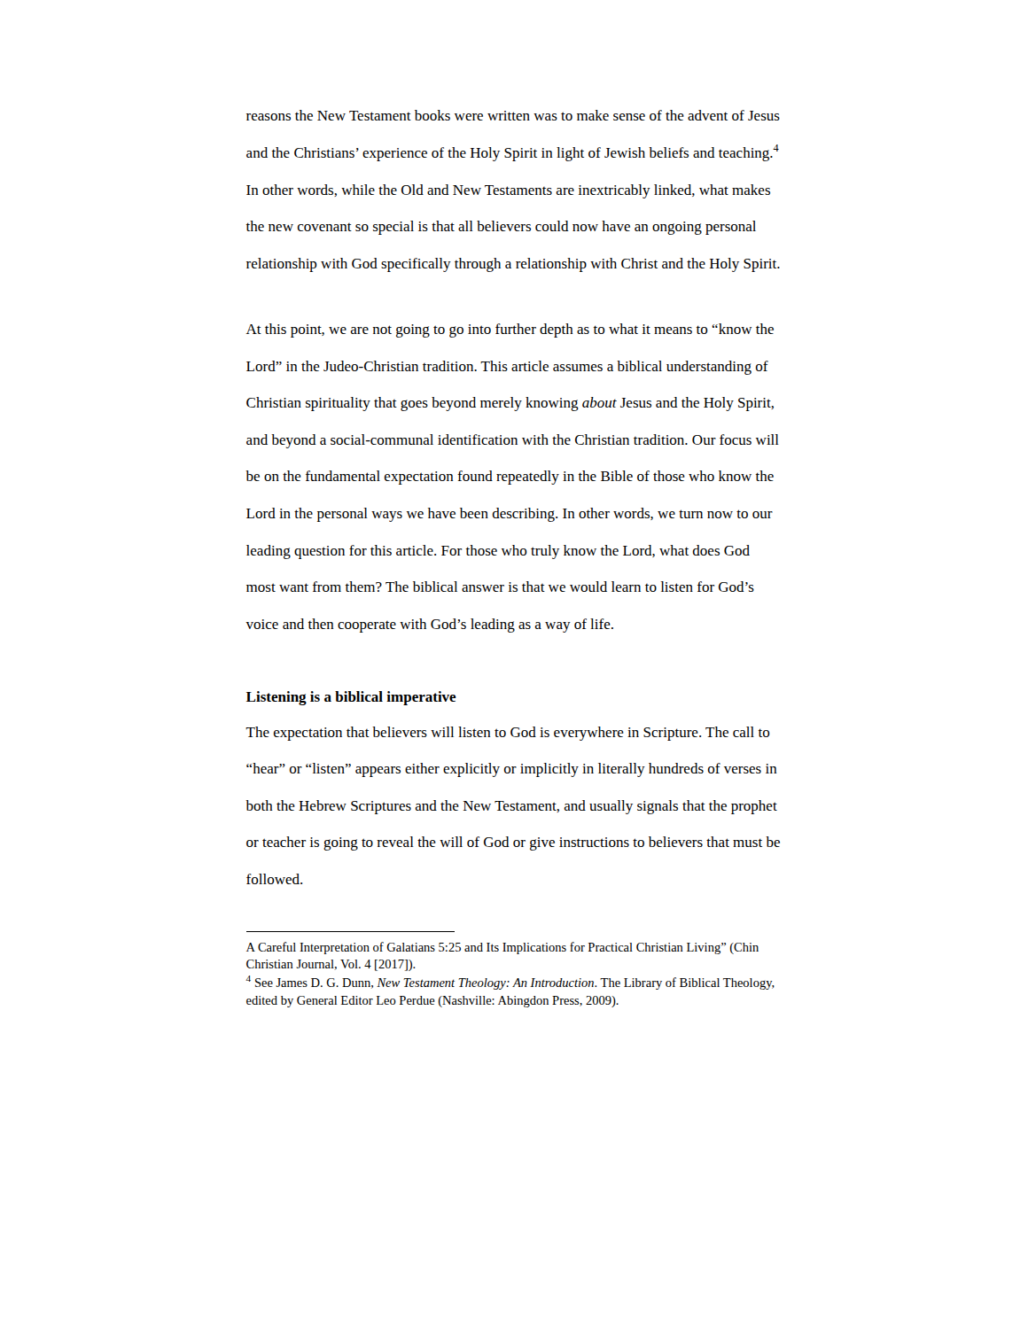reasons the New Testament books were written was to make sense of the advent of Jesus and the Christians’ experience of the Holy Spirit in light of Jewish beliefs and teaching.4 In other words, while the Old and New Testaments are inextricably linked, what makes the new covenant so special is that all believers could now have an ongoing personal relationship with God specifically through a relationship with Christ and the Holy Spirit.
At this point, we are not going to go into further depth as to what it means to “know the Lord” in the Judeo-Christian tradition. This article assumes a biblical understanding of Christian spirituality that goes beyond merely knowing about Jesus and the Holy Spirit, and beyond a social-communal identification with the Christian tradition. Our focus will be on the fundamental expectation found repeatedly in the Bible of those who know the Lord in the personal ways we have been describing. In other words, we turn now to our leading question for this article. For those who truly know the Lord, what does God most want from them? The biblical answer is that we would learn to listen for God’s voice and then cooperate with God’s leading as a way of life.
Listening is a biblical imperative
The expectation that believers will listen to God is everywhere in Scripture. The call to “hear” or “listen” appears either explicitly or implicitly in literally hundreds of verses in both the Hebrew Scriptures and the New Testament, and usually signals that the prophet or teacher is going to reveal the will of God or give instructions to believers that must be followed.
A Careful Interpretation of Galatians 5:25 and Its Implications for Practical Christian Living” (Chin Christian Journal, Vol. 4 [2017]).
4 See James D. G. Dunn, New Testament Theology: An Introduction. The Library of Biblical Theology, edited by General Editor Leo Perdue (Nashville: Abingdon Press, 2009).